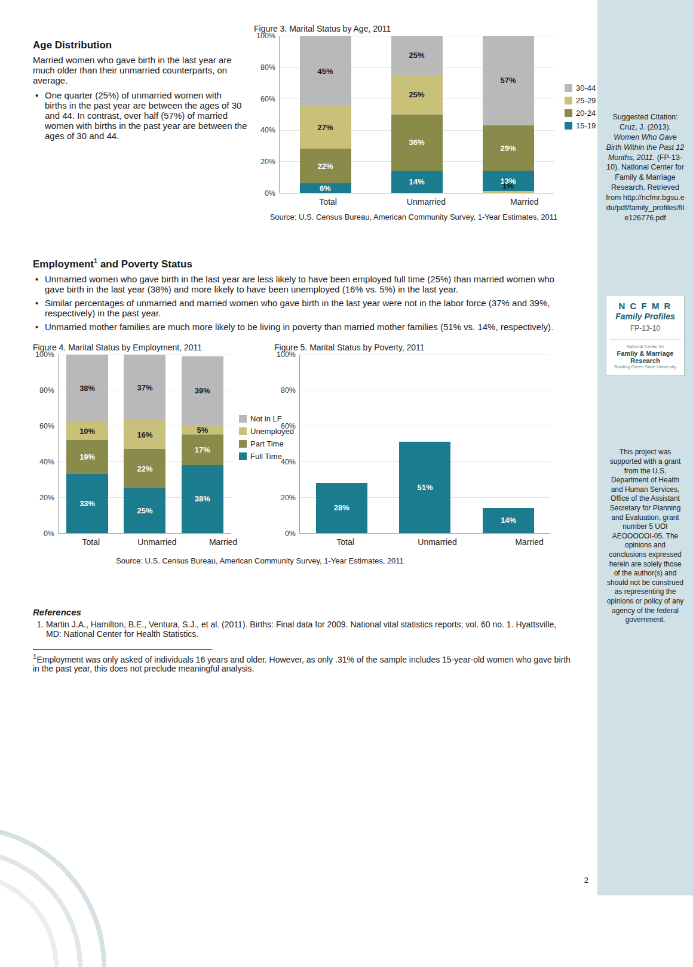Suggested Citation:
Cruz, J. (2013). Women Who Gave Birth Within the Past 12 Months, 2011. (FP-13-10). National Center for Family & Marriage Research. Retrieved from http://ncfmr.bgsu.edu/pdf/family_profiles/file126776.pdf
N C F M R
Family Profiles
FP-13-10
National Center for Family & Marriage Research Bowling Green State University
This project was supported with a grant from the U.S. Department of Health and Human Services, Office of the Assistant Secretary for Planning and Evaluation, grant number 5 UOI AEOOOOOI-05. The opinions and conclusions expressed herein are solely those of the author(s) and should not be construed as representing the opinions or policy of any agency of the federal government.
Age Distribution
Married women who gave birth in the last year are much older than their unmarried counterparts, on average.
One quarter (25%) of unmarried women with births in the past year are between the ages of 30 and 44. In contrast, over half (57%) of married women with births in the past year are between the ages of 30 and 44.
Figure 3. Marital Status by Age, 2011
100% 80% 60% 40% 20% 0%
45%
27%
22%
6%
25%
25%
36%
14%
57%
29%
13%
1%
Total Unmarried Married
30-44
25-29
20-24
15-19
Source: U.S. Census Bureau, American Community Survey, 1-Year Estimates, 2011
Employment1 and Poverty Status
Unmarried women who gave birth in the last year are less likely to have been employed full time (25%) than married women who gave birth in the last year (38%) and more likely to have been unemployed (16% vs. 5%) in the last year.
Similar percentages of unmarried and married women who gave birth in the last year were not in the labor force (37% and 39%, respectively) in the past year.
Unmarried mother families are much more likely to be living in poverty than married mother families (51% vs. 14%, respectively).
Figure 4. Marital Status by Employment, 2011
100% 80% 60% 40% 20% 0%
38%
10%
19%
33%
37%
16%
22%
25%
39%
5%
17%
38%
Total Unmarried Married
Not in LF
Unemployed
Part Time
Full Time
Figure 5. Marital Status by Poverty, 2011
100% 80% 60% 40% 20% 0%
28%
51%
14%
Total Unmarried Married
Source: U.S. Census Bureau, American Community Survey, 1-Year Estimates, 2011
References
Martin J.A., Hamilton, B.E., Ventura, S.J., et al. (2011). Births: Final data for 2009. National vital statistics reports; vol. 60 no. 1. Hyattsville, MD: National Center for Health Statistics.
1Employment was only asked of individuals 16 years and older. However, as only .31% of the sample includes 15-year-old women who gave birth in the past year, this does not preclude meaningful analysis.
2